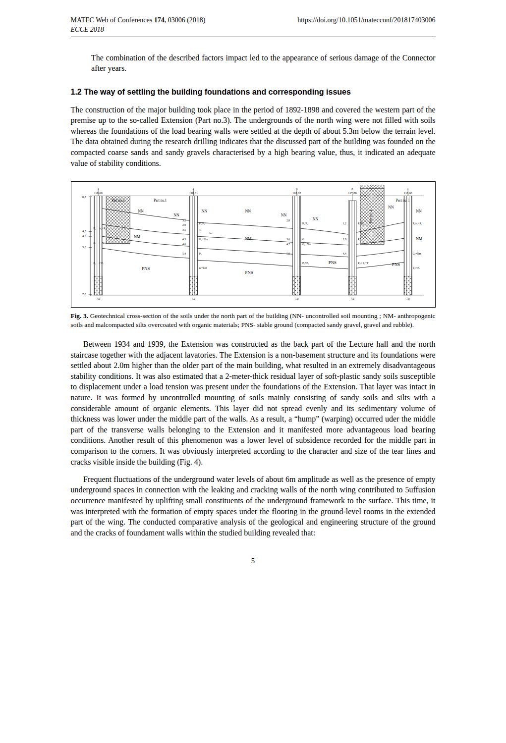MATEC Web of Conferences 174, 03006 (2018)
ECCE 2018
https://doi.org/10.1051/matecconf/201817403006
The combination of the described factors impact led to the appearance of serious damage of the Connector after years.
1.2 The way of settling the building foundations and corresponding issues
The construction of the major building took place in the period of 1892-1898 and covered the western part of the premise up to the so-called Extension (Part no.3). The undergrounds of the north wing were not filled with soils whereas the foundations of the load bearing walls were settled at the depth of about 5.3m below the terrain level. The data obtained during the research drilling indicates that the discussed part of the building was founded on the compacted coarse sands and sandy gravels characterised by a high bearing value, thus, it indicated an adequate value of stability conditions.
0,7 4,5 4,6 5,3 7,0 1 118,60 2 118,61 3 118,62 8 117,88 1 118,60 Part no.3 Part no. 4 Part no.1 Part no. 1 NN NN NN NN NN NN NN NN NM NM NM PNS PNS PNS PNS P₃ /π₃+P₃ Gₑ Nm P₃ // Pₑ 3,2 2,9 3,5 4,5 4,6 5,4 P₃/P₃ Tₑ Gₑ G₃+Nm P₃ Ω+KO 2,8 3,6 4,7 5,0 P₃/P₃ Gₑ G₃+Nm P₃+P₃ 1,2 2,8 4,4 P₃/P₃ P₃ P₃// P₃+T P₃/πₑ+P₃ Gₑ+Nm P₃// Pₑ 7,0 7,0 7,0 7,0 7,0
Fig. 3. Geotechnical cross-section of the soils under the north part of the building (NN- uncontrolled soil mounting ; NM- anthropogenic soils and malcompacted silts overcoated with organic materials; PNS- stable ground (compacted sandy gravel, gravel and rubble).
Between 1934 and 1939, the Extension was constructed as the back part of the Lecture hall and the north staircase together with the adjacent lavatories. The Extension is a non-basement structure and its foundations were settled about 2.0m higher than the older part of the main building, what resulted in an extremely disadvantageous stability conditions. It was also estimated that a 2-meter-thick residual layer of soft-plastic sandy soils susceptible to displacement under a load tension was present under the foundations of the Extension. That layer was intact in nature. It was formed by uncontrolled mounting of soils mainly consisting of sandy soils and silts with a considerable amount of organic elements. This layer did not spread evenly and its sedimentary volume of thickness was lower under the middle part of the walls. As a result, a “hump” (warping) occurred uder the middle part of the transverse walls belonging to the Extension and it manifested more advantageous load bearing conditions. Another result of this phenomenon was a lower level of subsidence recorded for the middle part in comparison to the corners. It was obviously interpreted according to the character and size of the tear lines and cracks visible inside the building (Fig. 4).
Frequent fluctuations of the underground water levels of about 6m amplitude as well as the presence of empty underground spaces in connection with the leaking and cracking walls of the north wing contributed to 5uffusion occurrence manifested by uplifting small constituents of the underground framework to the surface. This time, it was interpreted with the formation of empty spaces under the flooring in the ground-level rooms in the extended part of the wing. The conducted comparative analysis of the geological and engineering structure of the ground and the cracks of foundament walls within the studied building revealed that:
5